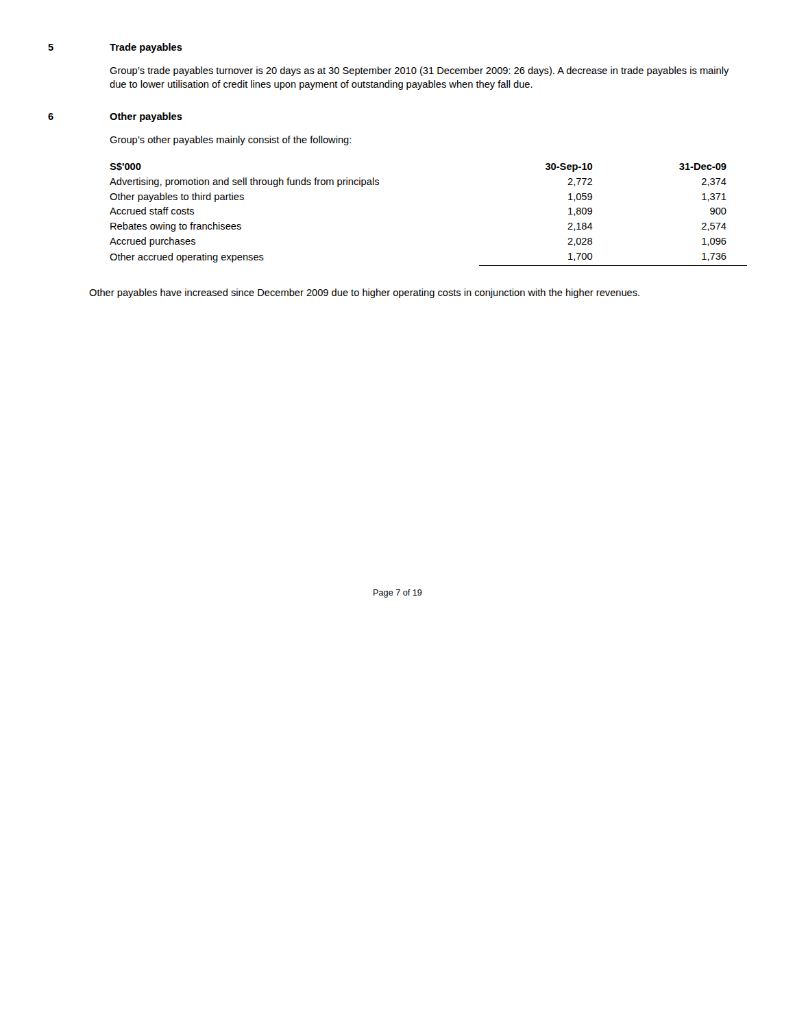5 Trade payables
Group’s trade payables turnover is 20 days as at 30 September 2010 (31 December 2009: 26 days). A decrease in trade payables is mainly due to lower utilisation of credit lines upon payment of outstanding payables when they fall due.
6 Other payables
Group’s other payables mainly consist of the following:
| S$'000 | 30-Sep-10 | 31-Dec-09 |
| --- | --- | --- |
| Advertising, promotion and sell through funds from principals | 2,772 | 2,374 |
| Other payables to third parties | 1,059 | 1,371 |
| Accrued staff costs | 1,809 | 900 |
| Rebates owing to franchisees | 2,184 | 2,574 |
| Accrued purchases | 2,028 | 1,096 |
| Other accrued operating expenses | 1,700 | 1,736 |
Other payables have increased since December 2009 due to higher operating costs in conjunction with the higher revenues.
Page 7 of 19